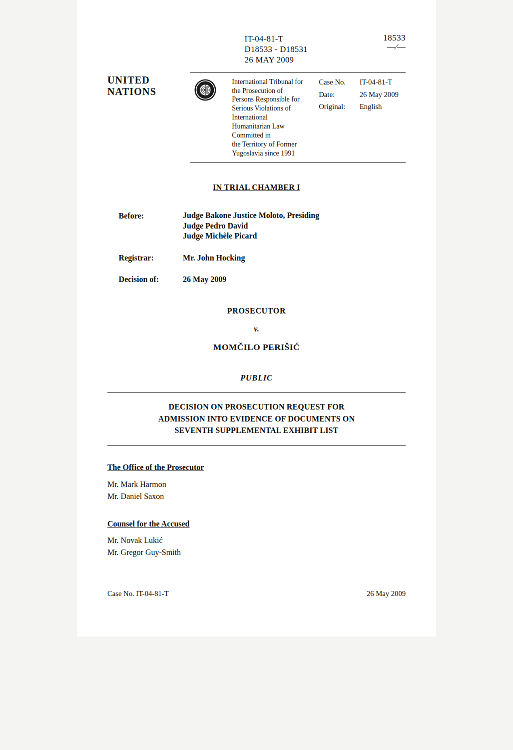IT-04-81-T
D18533 - D18531
26 MAY 2009
18533 —⁄—
UNITED
NATIONS
International Tribunal for the Prosecution of
Persons Responsible for Serious Violations of
International Humanitarian Law Committed in
the Territory of Former Yugoslavia since 1991
| Case No. | IT-04-81-T |
| Date: | 26 May 2009 |
| Original: | English |
IN TRIAL CHAMBER I
Before:
Judge Bakone Justice Moloto, Presiding
Judge Pedro David
Judge Michèle Picard
Registrar:
Mr. John Hocking
Decision of:
26 May 2009
PROSECUTOR
v.
MOMČILO PERIŠIĆ
PUBLIC
DECISION ON PROSECUTION REQUEST FOR
ADMISSION INTO EVIDENCE OF DOCUMENTS ON
SEVENTH SUPPLEMENTAL EXHIBIT LIST
The Office of the Prosecutor
Mr. Mark Harmon
Mr. Daniel Saxon
Counsel for the Accused
Mr. Novak Lukić
Mr. Gregor Guy-Smith
Case No. IT-04-81-T
26 May 2009